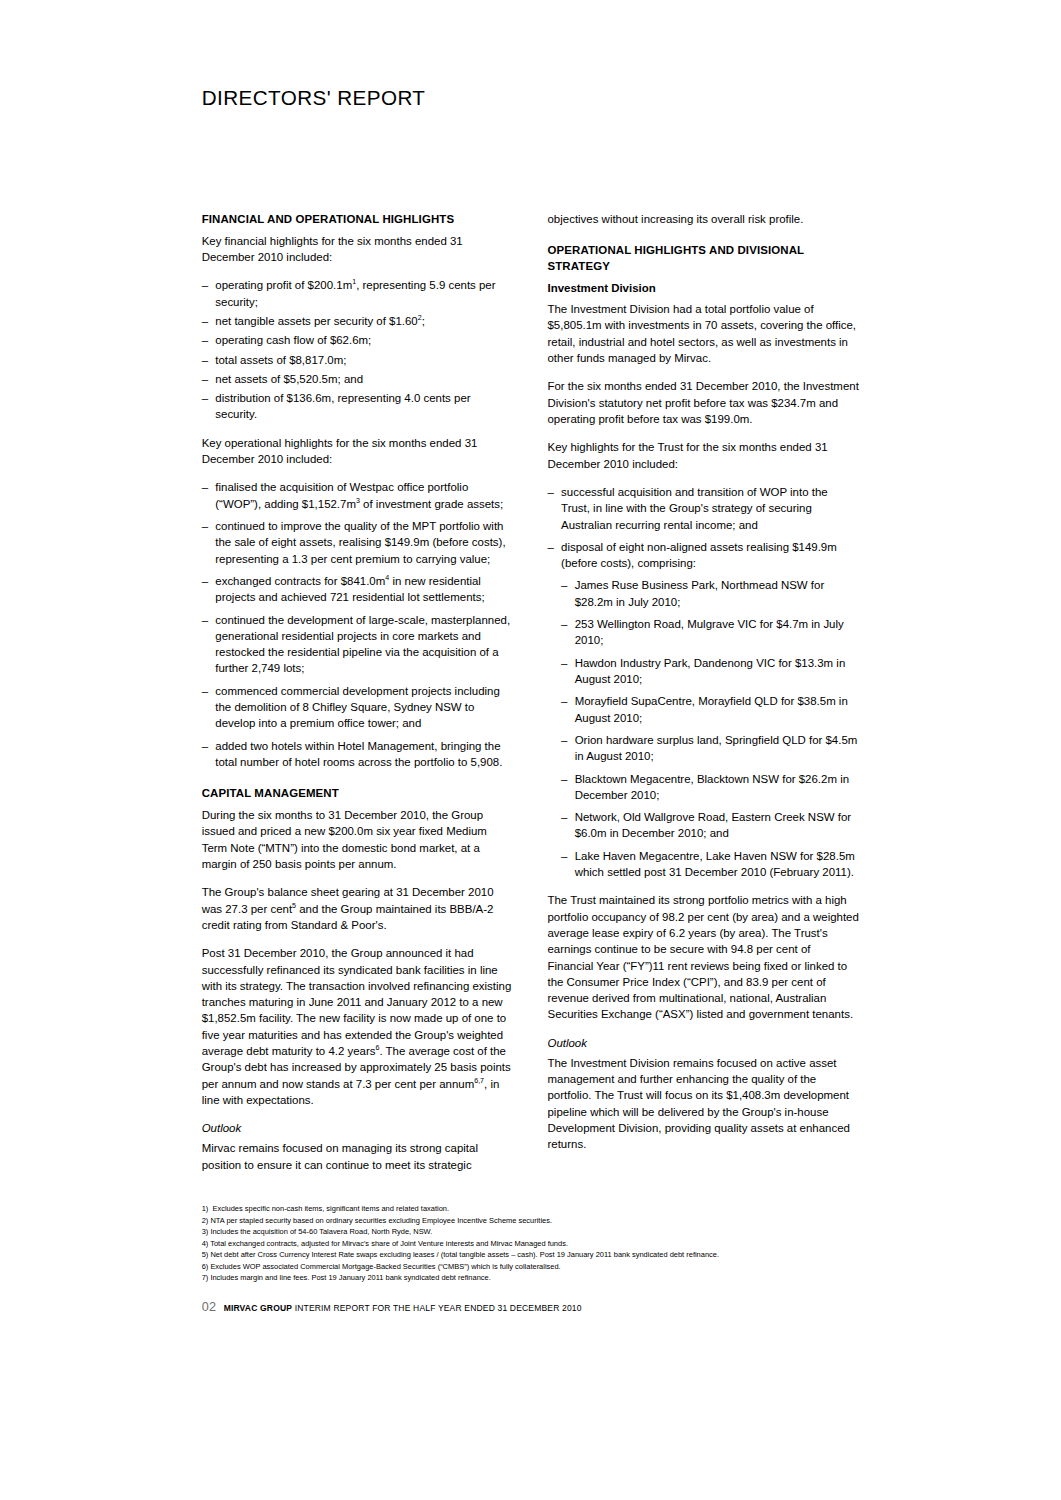Directors' Report
Financial and operational highlights
Key financial highlights for the six months ended 31 December 2010 included:
operating profit of $200.1m1, representing 5.9 cents per security;
net tangible assets per security of $1.602;
operating cash flow of $62.6m;
total assets of $8,817.0m;
net assets of $5,520.5m; and
distribution of $136.6m, representing 4.0 cents per security.
Key operational highlights for the six months ended 31 December 2010 included:
finalised the acquisition of Westpac office portfolio (“WOP”), adding $1,152.7m3 of investment grade assets;
continued to improve the quality of the MPT portfolio with the sale of eight assets, realising $149.9m (before costs), representing a 1.3 per cent premium to carrying value;
exchanged contracts for $841.0m4 in new residential projects and achieved 721 residential lot settlements;
continued the development of large-scale, masterplanned, generational residential projects in core markets and restocked the residential pipeline via the acquisition of a further 2,749 lots;
commenced commercial development projects including the demolition of 8 Chifley Square, Sydney NSW to develop into a premium office tower; and
added two hotels within Hotel Management, bringing the total number of hotel rooms across the portfolio to 5,908.
Capital management
During the six months to 31 December 2010, the Group issued and priced a new $200.0m six year fixed Medium Term Note (“MTN”) into the domestic bond market, at a margin of 250 basis points per annum.
The Group's balance sheet gearing at 31 December 2010 was 27.3 per cent5 and the Group maintained its BBB/A-2 credit rating from Standard & Poor's.
Post 31 December 2010, the Group announced it had successfully refinanced its syndicated bank facilities in line with its strategy. The transaction involved refinancing existing tranches maturing in June 2011 and January 2012 to a new $1,852.5m facility. The new facility is now made up of one to five year maturities and has extended the Group's weighted average debt maturity to 4.2 years6. The average cost of the Group's debt has increased by approximately 25 basis points per annum and now stands at 7.3 per cent per annum6,7, in line with expectations.
Outlook
Mirvac remains focused on managing its strong capital position to ensure it can continue to meet its strategic objectives without increasing its overall risk profile.
Operational highlights and divisional strategy
Investment Division
The Investment Division had a total portfolio value of $5,805.1m with investments in 70 assets, covering the office, retail, industrial and hotel sectors, as well as investments in other funds managed by Mirvac.
For the six months ended 31 December 2010, the Investment Division's statutory net profit before tax was $234.7m and operating profit before tax was $199.0m.
Key highlights for the Trust for the six months ended 31 December 2010 included:
successful acquisition and transition of WOP into the Trust, in line with the Group's strategy of securing Australian recurring rental income; and
disposal of eight non-aligned assets realising $149.9m (before costs), comprising:
James Ruse Business Park, Northmead NSW for $28.2m in July 2010;
253 Wellington Road, Mulgrave VIC for $4.7m in July 2010;
Hawdon Industry Park, Dandenong VIC for $13.3m in August 2010;
Morayfield SupaCentre, Morayfield QLD for $38.5m in August 2010;
Orion hardware surplus land, Springfield QLD for $4.5m in August 2010;
Blacktown Megacentre, Blacktown NSW for $26.2m in December 2010;
Network, Old Wallgrove Road, Eastern Creek NSW for $6.0m in December 2010; and
Lake Haven Megacentre, Lake Haven NSW for $28.5m which settled post 31 December 2010 (February 2011).
The Trust maintained its strong portfolio metrics with a high portfolio occupancy of 98.2 per cent (by area) and a weighted average lease expiry of 6.2 years (by area). The Trust's earnings continue to be secure with 94.8 per cent of Financial Year (“FY”)11 rent reviews being fixed or linked to the Consumer Price Index (“CPI”), and 83.9 per cent of revenue derived from multinational, national, Australian Securities Exchange (“ASX”) listed and government tenants.
Outlook
The Investment Division remains focused on active asset management and further enhancing the quality of the portfolio. The Trust will focus on its $1,408.3m development pipeline which will be delivered by the Group's in-house Development Division, providing quality assets at enhanced returns.
1) Excludes specific non-cash items, significant items and related taxation.
2) NTA per stapled security based on ordinary securities excluding Employee Incentive Scheme securities.
3) Includes the acquisition of 54-60 Talavera Road, North Ryde, NSW.
4) Total exchanged contracts, adjusted for Mirvac's share of Joint Venture interests and Mirvac Managed funds.
5) Net debt after Cross Currency Interest Rate swaps excluding leases / (total tangible assets – cash). Post 19 January 2011 bank syndicated debt refinance.
6) Excludes WOP associated Commercial Mortgage-Backed Securities (“CMBS”) which is fully collateralised.
7) Includes margin and line fees. Post 19 January 2011 bank syndicated debt refinance.
02 MIRVAC GROUP INTERIM REPORT FOR THE HALF YEAR ENDED 31 DECEMBER 2010